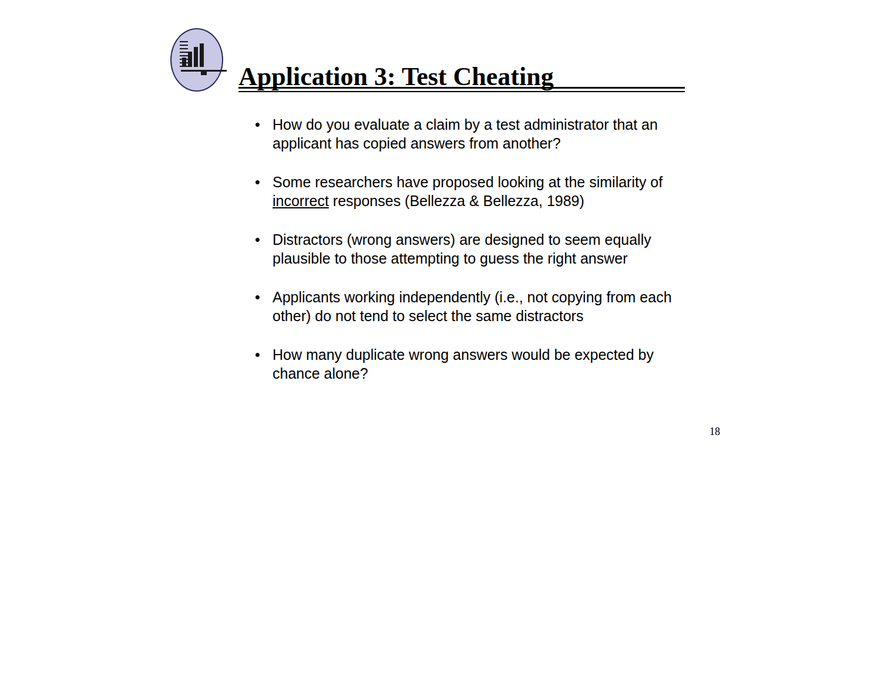Application 3: Test Cheating
How do you evaluate a claim by a test administrator that an applicant has copied answers from another?
Some researchers have proposed looking at the similarity of incorrect responses (Bellezza & Bellezza, 1989)
Distractors (wrong answers) are designed to seem equally plausible to those attempting to guess the right answer
Applicants working independently (i.e., not copying from each other) do not tend to select the same distractors
How many duplicate wrong answers would be expected by chance alone?
18